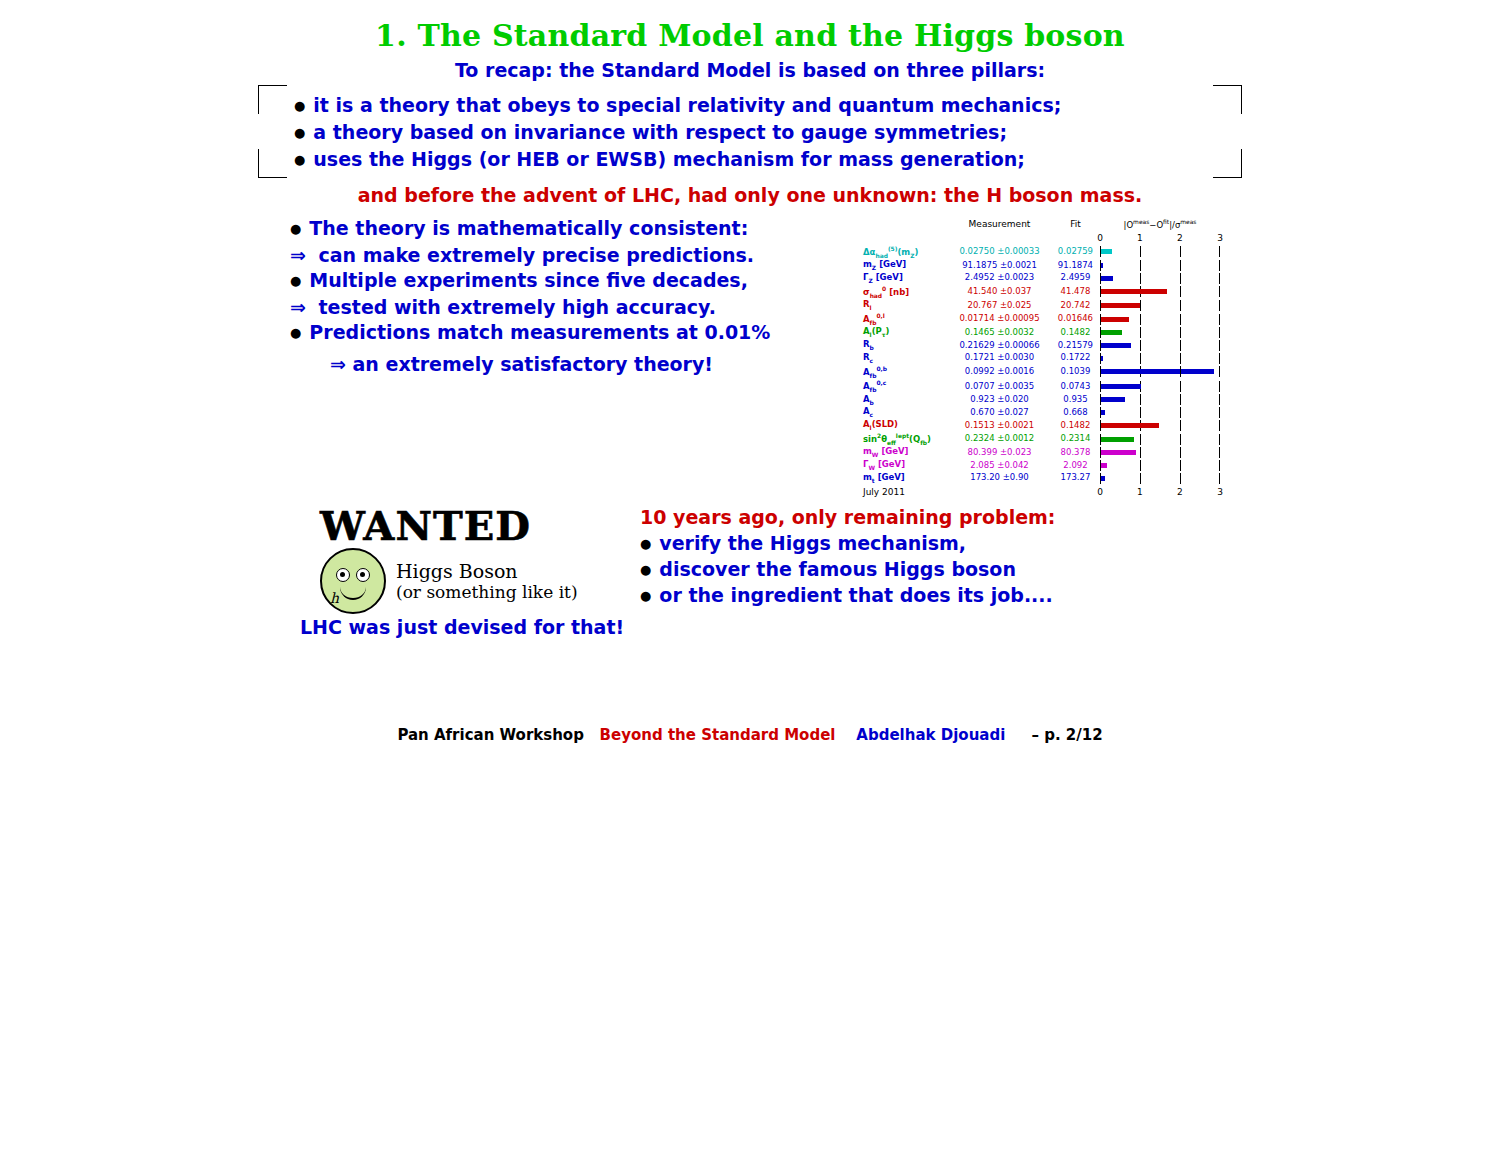1. The Standard Model and the Higgs boson
To recap: the Standard Model is based on three pillars:
it is a theory that obeys to special relativity and quantum mechanics;
a theory based on invariance with respect to gauge symmetries;
uses the Higgs (or HEB or EWSB) mechanism for mass generation;
and before the advent of LHC, had only one unknown: the H boson mass.
The theory is mathematically consistent:
⇒ can make extremely precise predictions.
Multiple experiments since five decades,
⇒ tested with extremely high accuracy.
Predictions match measurements at 0.01%
⇒ an extremely satisfactory theory!
| | Measurement | Fit | /O meas −O fit //σ meas |
| | | | 0 1 2 3 |
| Δα had (5) (m Z ) | 0.02750 ±0.00033 | 0.02759 | |
| m Z [GeV] | 91.1875 ±0.0021 | 91.1874 | |
| Γ Z [GeV] | 2.4952 ±0.0023 | 2.4959 | |
| σ had 0 [nb] | 41.540 ±0.037 | 41.478 | |
| R l | 20.767 ±0.025 | 20.742 | |
| A fb 0,l | 0.01714 ±0.00095 | 0.01646 | |
| A l (P τ ) | 0.1465 ±0.0032 | 0.1482 | |
| R b | 0.21629 ±0.00066 | 0.21579 | |
| R c | 0.1721 ±0.0030 | 0.1722 | |
| A fb 0,b | 0.0992 ±0.0016 | 0.1039 | |
| A fb 0,c | 0.0707 ±0.0035 | 0.0743 | |
| A b | 0.923 ±0.020 | 0.935 | |
| A c | 0.670 ±0.027 | 0.668 | |
| A l (SLD) | 0.1513 ±0.0021 | 0.1482 | |
| sin 2 θ eff lept (Q fb ) | 0.2324 ±0.0012 | 0.2314 | |
| m W [GeV] | 80.399 ±0.023 | 80.378 | |
| Γ W [GeV] | 2.085 ±0.042 | 2.092 | |
| m t [GeV] | 173.20 ±0.90 | 173.27 | |
| July 2011 | | | 0 1 2 3 |
WANTED
h
Higgs Boson
(or something like it)
10 years ago, only remaining problem:
verify the Higgs mechanism,
discover the famous Higgs boson
or the ingredient that does its job....
LHC was just devised for that!
Pan African Workshop Beyond the Standard Model Abdelhak Djouadi – p. 2/12